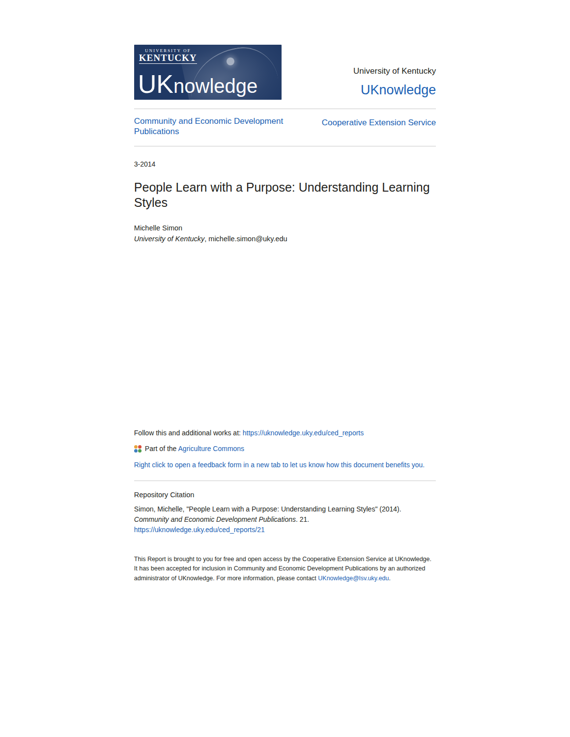UNIVERSITY OF KENTUCKY
UKnowledge
University of Kentucky
UKnowledge
Community and Economic Development Publications
Cooperative Extension Service
3-2014
People Learn with a Purpose: Understanding Learning Styles
Michelle Simon
University of Kentucky, michelle.simon@uky.edu
Follow this and additional works at: https://uknowledge.uky.edu/ced_reports
Part of the Agriculture Commons
Right click to open a feedback form in a new tab to let us know how this document benefits you.
Repository Citation
Simon, Michelle, "People Learn with a Purpose: Understanding Learning Styles" (2014). Community and Economic Development Publications. 21.
https://uknowledge.uky.edu/ced_reports/21
This Report is brought to you for free and open access by the Cooperative Extension Service at UKnowledge. It has been accepted for inclusion in Community and Economic Development Publications by an authorized administrator of UKnowledge. For more information, please contact UKnowledge@lsv.uky.edu.